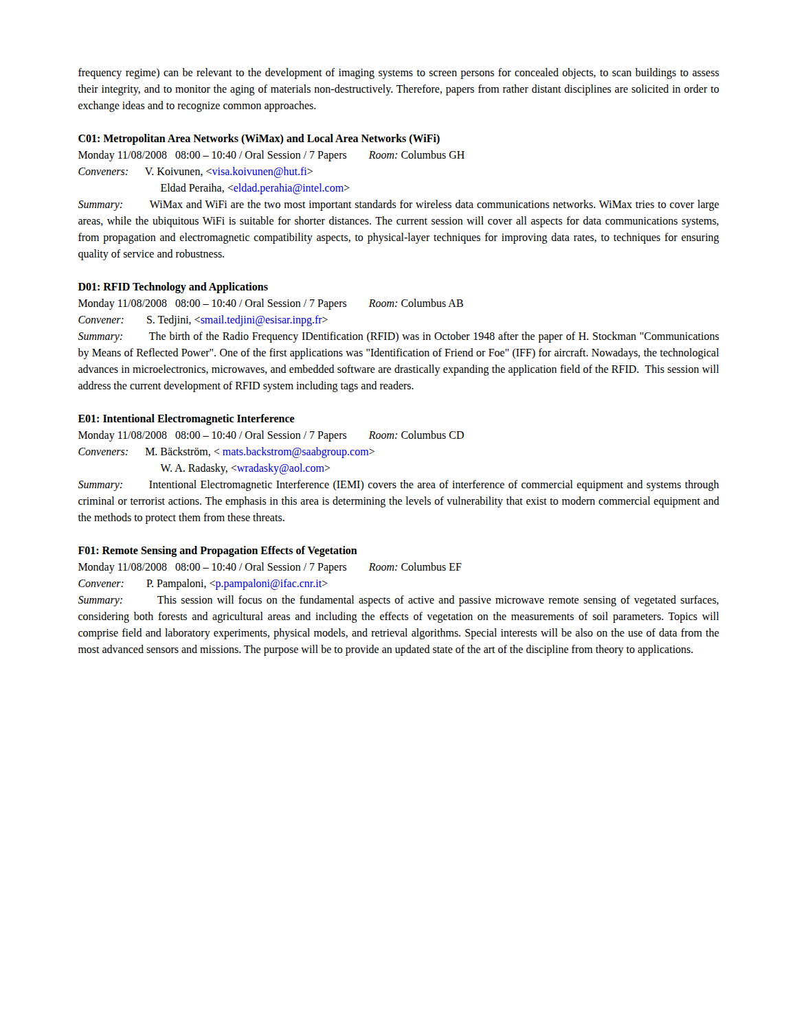frequency regime) can be relevant to the development of imaging systems to screen persons for concealed objects, to scan buildings to assess their integrity, and to monitor the aging of materials non-destructively. Therefore, papers from rather distant disciplines are solicited in order to exchange ideas and to recognize common approaches.
C01: Metropolitan Area Networks (WiMax) and Local Area Networks (WiFi)
Monday 11/08/2008 08:00 – 10:40 / Oral Session / 7 Papers Room: Columbus GH
Conveners: V. Koivunen, <visa.koivunen@hut.fi>
Eldad Peraiha, <eldad.perahia@intel.com>
Summary: WiMax and WiFi are the two most important standards for wireless data communications networks. WiMax tries to cover large areas, while the ubiquitous WiFi is suitable for shorter distances. The current session will cover all aspects for data communications systems, from propagation and electromagnetic compatibility aspects, to physical-layer techniques for improving data rates, to techniques for ensuring quality of service and robustness.
D01: RFID Technology and Applications
Monday 11/08/2008 08:00 – 10:40 / Oral Session / 7 Papers Room: Columbus AB
Convener: S. Tedjini, <smail.tedjini@esisar.inpg.fr>
Summary: The birth of the Radio Frequency IDentification (RFID) was in October 1948 after the paper of H. Stockman "Communications by Means of Reflected Power". One of the first applications was "Identification of Friend or Foe" (IFF) for aircraft. Nowadays, the technological advances in microelectronics, microwaves, and embedded software are drastically expanding the application field of the RFID. This session will address the current development of RFID system including tags and readers.
E01: Intentional Electromagnetic Interference
Monday 11/08/2008 08:00 – 10:40 / Oral Session / 7 Papers Room: Columbus CD
Conveners: M. Bäckström, < mats.backstrom@saabgroup.com>
W. A. Radasky, <wradasky@aol.com>
Summary: Intentional Electromagnetic Interference (IEMI) covers the area of interference of commercial equipment and systems through criminal or terrorist actions. The emphasis in this area is determining the levels of vulnerability that exist to modern commercial equipment and the methods to protect them from these threats.
F01: Remote Sensing and Propagation Effects of Vegetation
Monday 11/08/2008 08:00 – 10:40 / Oral Session / 7 Papers Room: Columbus EF
Convener: P. Pampaloni, <p.pampaloni@ifac.cnr.it>
Summary: This session will focus on the fundamental aspects of active and passive microwave remote sensing of vegetated surfaces, considering both forests and agricultural areas and including the effects of vegetation on the measurements of soil parameters. Topics will comprise field and laboratory experiments, physical models, and retrieval algorithms. Special interests will be also on the use of data from the most advanced sensors and missions. The purpose will be to provide an updated state of the art of the discipline from theory to applications.